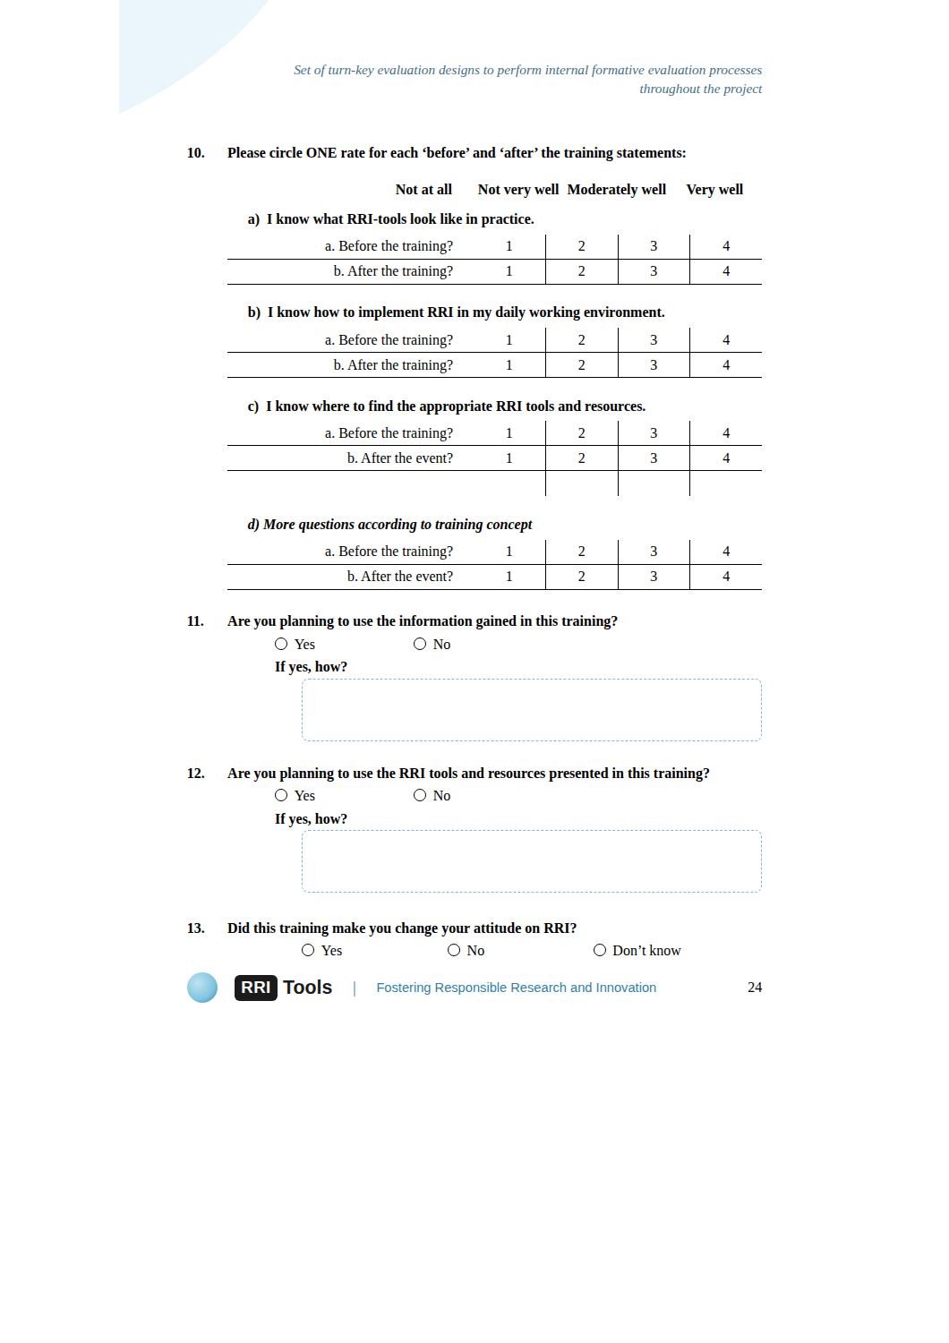Set of turn-key evaluation designs to perform internal formative evaluation processes
throughout the project
10. Please circle ONE rate for each ‘before’ and ‘after’ the training statements:
Not at all
Not very well
Moderately well
Very well
a) I know what RRI-tools look like in practice.
| a. Before the training? | 1 | 2 | 3 | 4 |
| b. After the training? | 1 | 2 | 3 | 4 |
b) I know how to implement RRI in my daily working environment.
| a. Before the training? | 1 | 2 | 3 | 4 |
| b. After the training? | 1 | 2 | 3 | 4 |
c) I know where to find the appropriate RRI tools and resources.
| a. Before the training? | 1 | 2 | 3 | 4 |
| b. After the event? | 1 | 2 | 3 | 4 |
d) More questions according to training concept
| a. Before the training? | 1 | 2 | 3 | 4 |
| b. After the event? | 1 | 2 | 3 | 4 |
11. Are you planning to use the information gained in this training?
Yes No
If yes, how?
12. Are you planning to use the RRI tools and resources presented in this training?
Yes No
If yes, how?
13. Did this training make you change your attitude on RRI?
Yes No Don’t know
RRI Tools | Fostering Responsible Research and Innovation
24